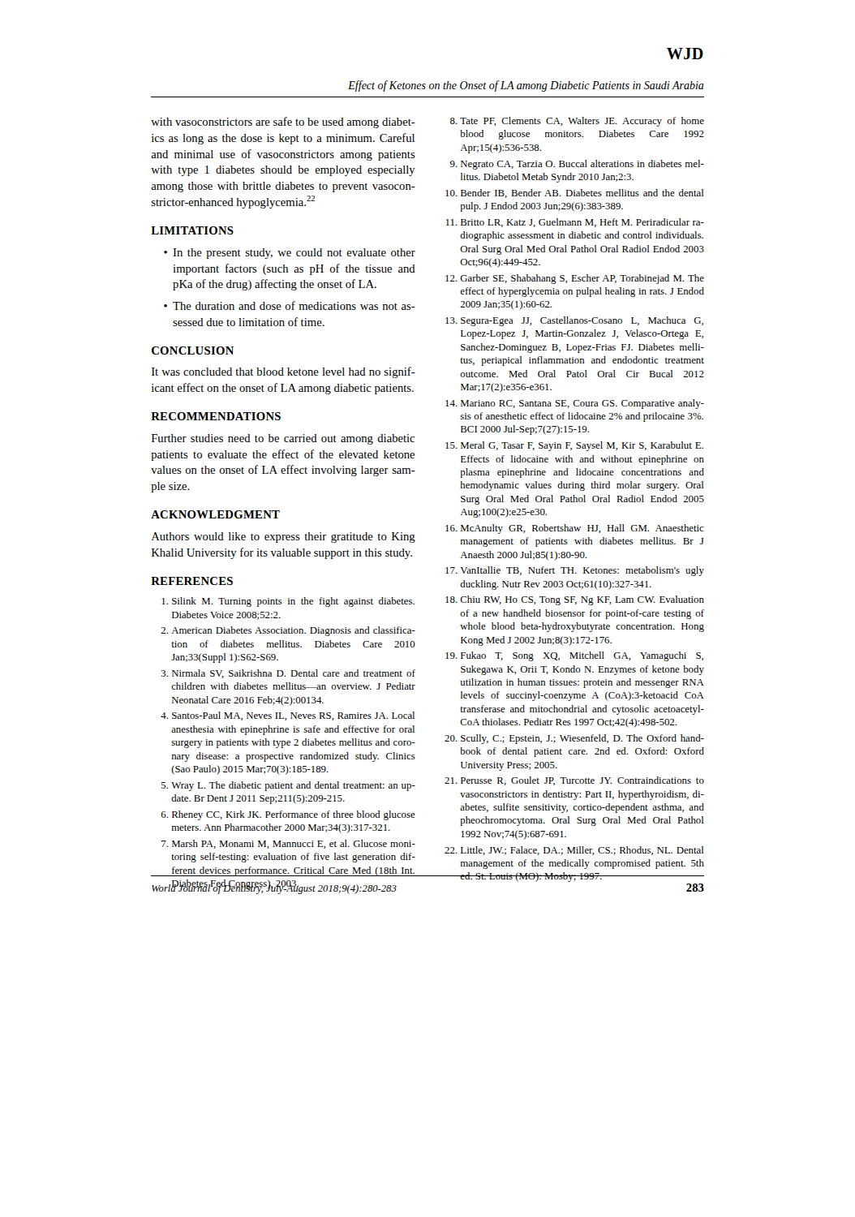WJD
Effect of Ketones on the Onset of LA among Diabetic Patients in Saudi Arabia
with vasoconstrictors are safe to be used among diabetics as long as the dose is kept to a minimum. Careful and minimal use of vasoconstrictors among patients with type 1 diabetes should be employed especially among those with brittle diabetes to prevent vasoconstrictor-enhanced hypoglycemia.22
Limitations
In the present study, we could not evaluate other important factors (such as pH of the tissue and pKa of the drug) affecting the onset of LA.
The duration and dose of medications was not assessed due to limitation of time.
Conclusion
It was concluded that blood ketone level had no significant effect on the onset of LA among diabetic patients.
Recommendations
Further studies need to be carried out among diabetic patients to evaluate the effect of the elevated ketone values on the onset of LA effect involving larger sample size.
Acknowledgment
Authors would like to express their gratitude to King Khalid University for its valuable support in this study.
References
Silink M. Turning points in the fight against diabetes. Diabetes Voice 2008;52:2.
American Diabetes Association. Diagnosis and classification of diabetes mellitus. Diabetes Care 2010 Jan;33(Suppl 1):S62-S69.
Nirmala SV, Saikrishna D. Dental care and treatment of children with diabetes mellitus—an overview. J Pediatr Neonatal Care 2016 Feb;4(2):00134.
Santos-Paul MA, Neves IL, Neves RS, Ramires JA. Local anesthesia with epinephrine is safe and effective for oral surgery in patients with type 2 diabetes mellitus and coronary disease: a prospective randomized study. Clinics (Sao Paulo) 2015 Mar;70(3):185-189.
Wray L. The diabetic patient and dental treatment: an update. Br Dent J 2011 Sep;211(5):209-215.
Rheney CC, Kirk JK. Performance of three blood glucose meters. Ann Pharmacother 2000 Mar;34(3):317-321.
Marsh PA, Monami M, Mannucci E, et al. Glucose monitoring self-testing: evaluation of five last generation different devices performance. Critical Care Med (18th Int. Diabetes Fed Congress), 2003.
Tate PF, Clements CA, Walters JE. Accuracy of home blood glucose monitors. Diabetes Care 1992 Apr;15(4):536-538.
Negrato CA, Tarzia O. Buccal alterations in diabetes mellitus. Diabetol Metab Syndr 2010 Jan;2:3.
Bender IB, Bender AB. Diabetes mellitus and the dental pulp. J Endod 2003 Jun;29(6):383-389.
Britto LR, Katz J, Guelmann M, Heft M. Periradicular radiographic assessment in diabetic and control individuals. Oral Surg Oral Med Oral Pathol Oral Radiol Endod 2003 Oct;96(4):449-452.
Garber SE, Shabahang S, Escher AP, Torabinejad M. The effect of hyperglycemia on pulpal healing in rats. J Endod 2009 Jan;35(1):60-62.
Segura-Egea JJ, Castellanos-Cosano L, Machuca G, Lopez-Lopez J, Martin-Gonzalez J, Velasco-Ortega E, Sanchez-Dominguez B, Lopez-Frias FJ. Diabetes mellitus, periapical inflammation and endodontic treatment outcome. Med Oral Patol Oral Cir Bucal 2012 Mar;17(2):e356-e361.
Mariano RC, Santana SE, Coura GS. Comparative analysis of anesthetic effect of lidocaine 2% and prilocaine 3%. BCI 2000 Jul-Sep;7(27):15-19.
Meral G, Tasar F, Sayin F, Saysel M, Kir S, Karabulut E. Effects of lidocaine with and without epinephrine on plasma epinephrine and lidocaine concentrations and hemodynamic values during third molar surgery. Oral Surg Oral Med Oral Pathol Oral Radiol Endod 2005 Aug;100(2):e25-e30.
McAnulty GR, Robertshaw HJ, Hall GM. Anaesthetic management of patients with diabetes mellitus. Br J Anaesth 2000 Jul;85(1):80-90.
VanItallie TB, Nufert TH. Ketones: metabolism's ugly duckling. Nutr Rev 2003 Oct;61(10):327-341.
Chiu RW, Ho CS, Tong SF, Ng KF, Lam CW. Evaluation of a new handheld biosensor for point-of-care testing of whole blood beta-hydroxybutyrate concentration. Hong Kong Med J 2002 Jun;8(3):172-176.
Fukao T, Song XQ, Mitchell GA, Yamaguchi S, Sukegawa K, Orii T, Kondo N. Enzymes of ketone body utilization in human tissues: protein and messenger RNA levels of succinyl-coenzyme A (CoA):3-ketoacid CoA transferase and mitochondrial and cytosolic acetoacetyl-CoA thiolases. Pediatr Res 1997 Oct;42(4):498-502.
Scully, C.; Epstein, J.; Wiesenfeld, D. The Oxford handbook of dental patient care. 2nd ed. Oxford: Oxford University Press; 2005.
Perusse R, Goulet JP, Turcotte JY. Contraindications to vasoconstrictors in dentistry: Part II, hyperthyroidism, diabetes, sulfite sensitivity, cortico-dependent asthma, and pheochromocytoma. Oral Surg Oral Med Oral Pathol 1992 Nov;74(5):687-691.
Little, JW.; Falace, DA.; Miller, CS.; Rhodus, NL. Dental management of the medically compromised patient. 5th ed. St. Louis (MO): Mosby; 1997.
World Journal of Dentistry, July-August 2018;9(4):280-283
283